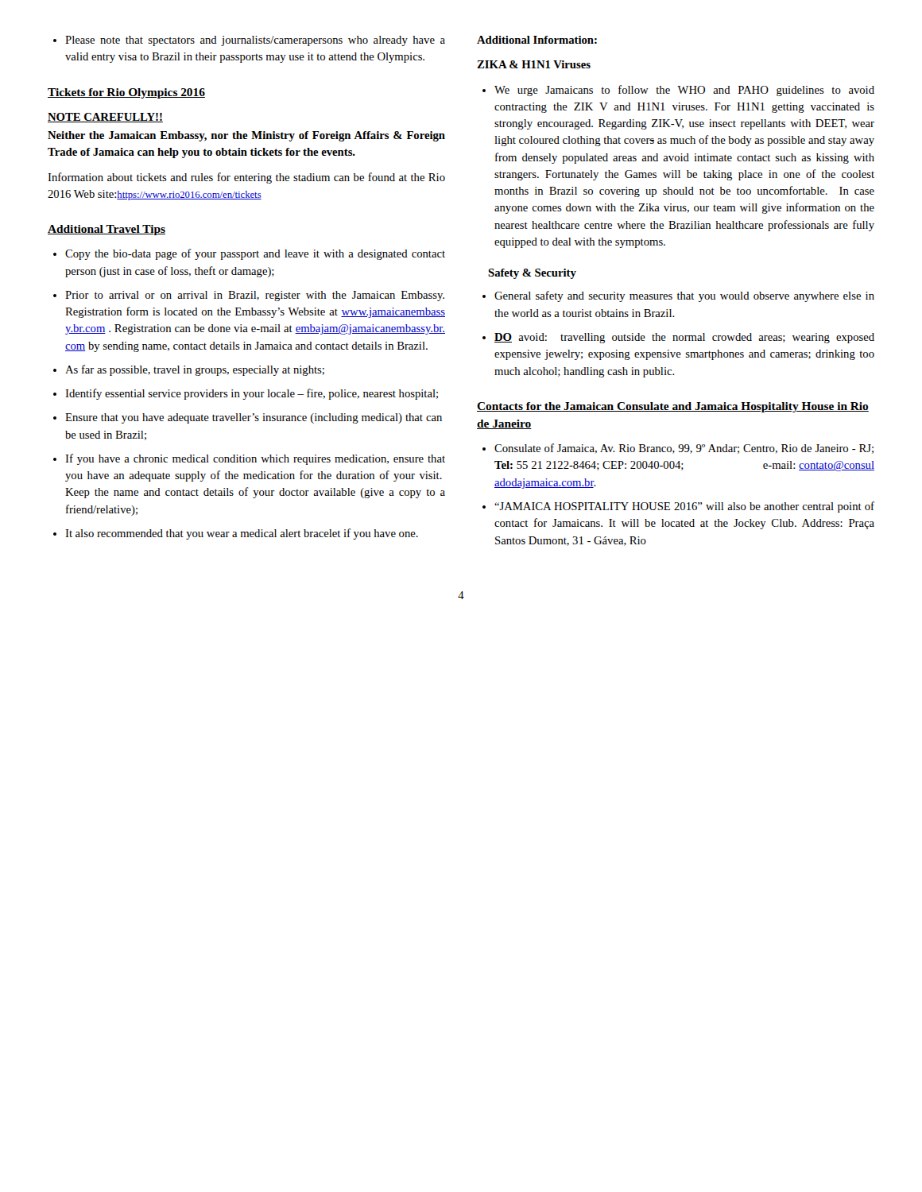Please note that spectators and journalists/camerapersons who already have a valid entry visa to Brazil in their passports may use it to attend the Olympics.
Tickets for Rio Olympics 2016
NOTE CAREFULLY!!
Neither the Jamaican Embassy, nor the Ministry of Foreign Affairs & Foreign Trade of Jamaica can help you to obtain tickets for the events.
Information about tickets and rules for entering the stadium can be found at the Rio 2016 Web site:https://www.rio2016.com/en/tickets
Additional Travel Tips
Copy the bio-data page of your passport and leave it with a designated contact person (just in case of loss, theft or damage);
Prior to arrival or on arrival in Brazil, register with the Jamaican Embassy. Registration form is located on the Embassy’s Website at www.jamaicanembassy.br.com . Registration can be done via e-mail at embajam@jamaicanembassy.br.com by sending name, contact details in Jamaica and contact details in Brazil.
As far as possible, travel in groups, especially at nights;
Identify essential service providers in your locale – fire, police, nearest hospital;
Ensure that you have adequate traveller’s insurance (including medical) that can be used in Brazil;
If you have a chronic medical condition which requires medication, ensure that you have an adequate supply of the medication for the duration of your visit. Keep the name and contact details of your doctor available (give a copy to a friend/relative);
It also recommended that you wear a medical alert bracelet if you have one.
Additional Information:
ZIKA & H1N1 Viruses
We urge Jamaicans to follow the WHO and PAHO guidelines to avoid contracting the ZIK V and H1N1 viruses. For H1N1 getting vaccinated is strongly encouraged. Regarding ZIK-V, use insect repellants with DEET, wear light coloured clothing that covers as much of the body as possible and stay away from densely populated areas and avoid intimate contact such as kissing with strangers. Fortunately the Games will be taking place in one of the coolest months in Brazil so covering up should not be too uncomfortable. In case anyone comes down with the Zika virus, our team will give information on the nearest healthcare centre where the Brazilian healthcare professionals are fully equipped to deal with the symptoms.
Safety & Security
General safety and security measures that you would observe anywhere else in the world as a tourist obtains in Brazil.
DO avoid: travelling outside the normal crowded areas; wearing exposed expensive jewelry; exposing expensive smartphones and cameras; drinking too much alcohol; handling cash in public.
Contacts for the Jamaican Consulate and Jamaica Hospitality House in Rio de Janeiro
Consulate of Jamaica, Av. Rio Branco, 99, 9º Andar; Centro, Rio de Janeiro - RJ; Tel: 55 21 2122-8464; CEP: 20040-004; e-mail: contato@consuladodajamaica.com.br.
“JAMAICA HOSPITALITY HOUSE 2016” will also be another central point of contact for Jamaicans. It will be located at the Jockey Club. Address: Praça Santos Dumont, 31 - Gávea, Rio
4